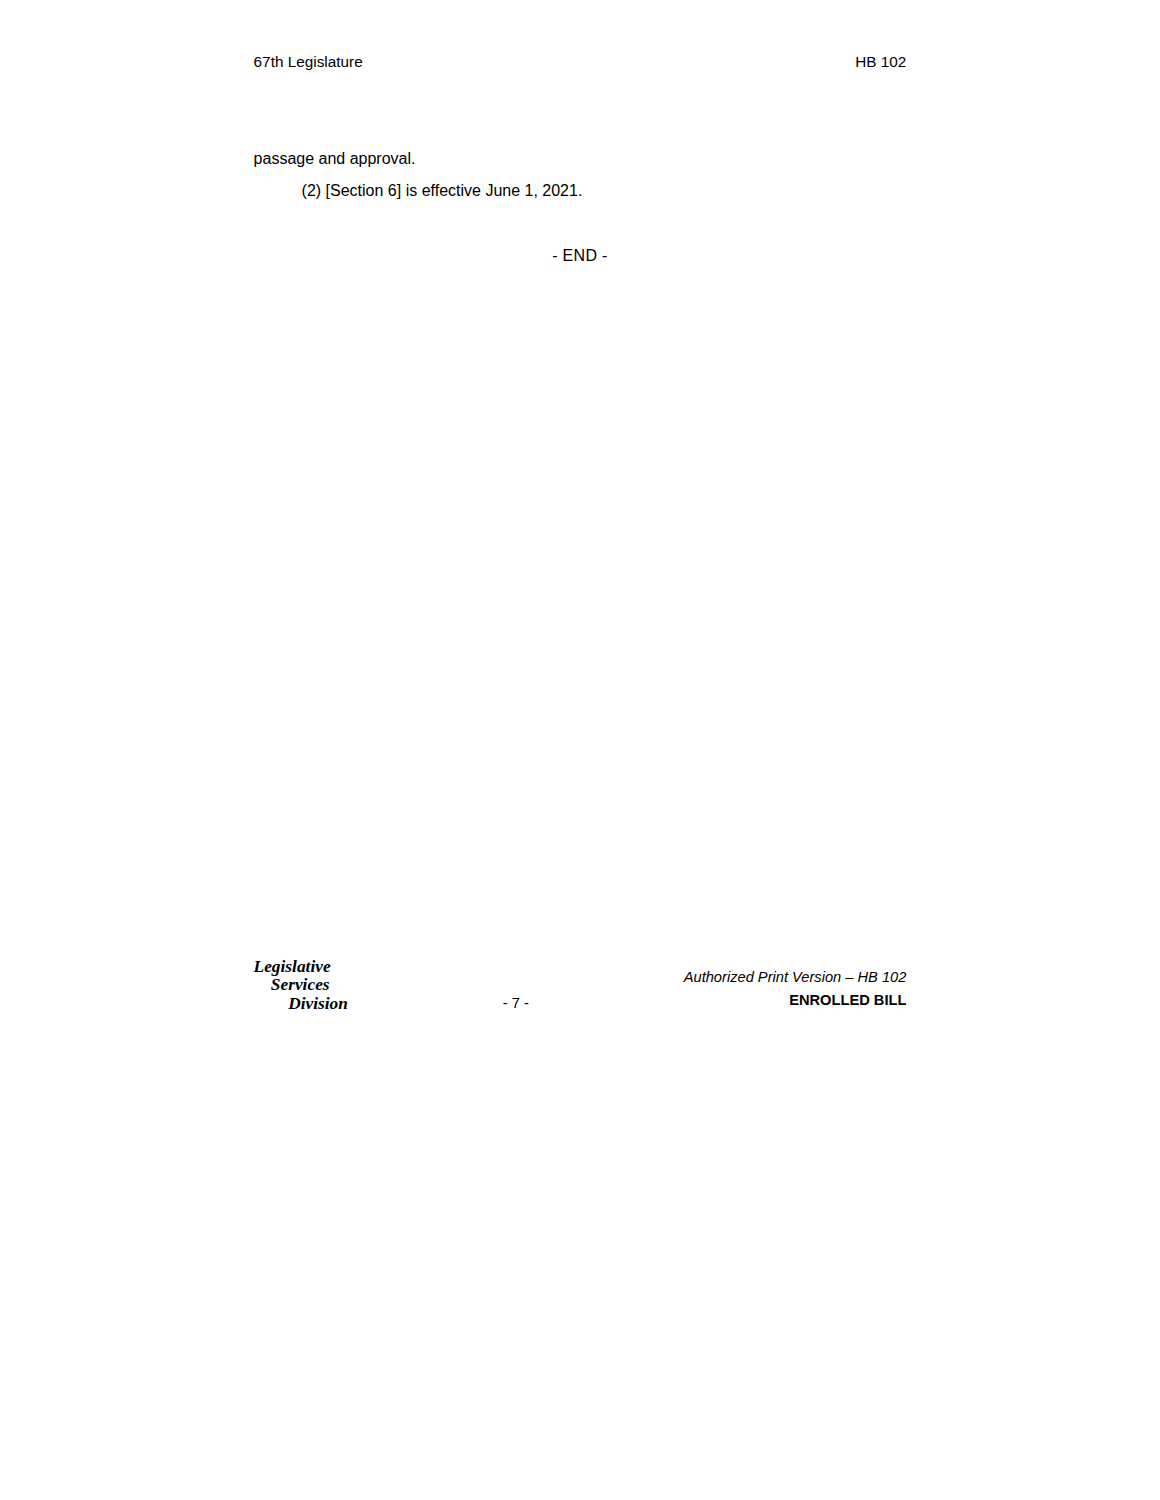67th Legislature
HB 102
passage and approval.
(2) [Section 6] is effective June 1, 2021.
- END -
Legislative Services Division
- 7 -
Authorized Print Version – HB 102
ENROLLED BILL